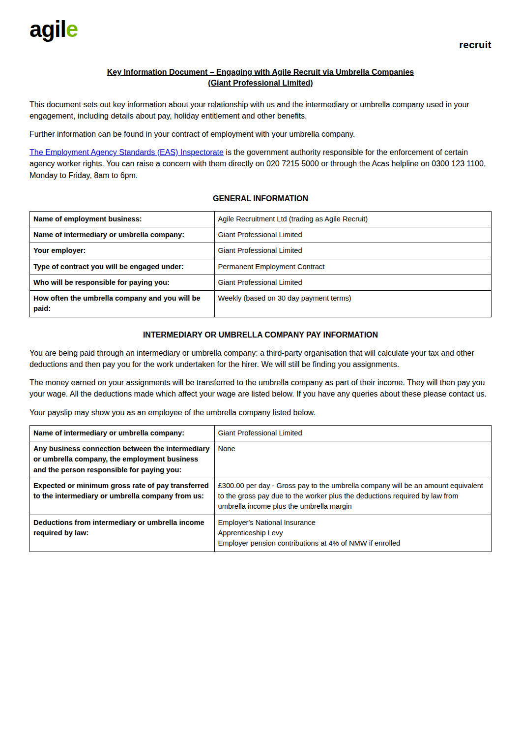agile
recruit
Key Information Document – Engaging with Agile Recruit via Umbrella Companies
(Giant Professional Limited)
This document sets out key information about your relationship with us and the intermediary or umbrella company used in your engagement, including details about pay, holiday entitlement and other benefits.
Further information can be found in your contract of employment with your umbrella company.
The Employment Agency Standards (EAS) Inspectorate is the government authority responsible for the enforcement of certain agency worker rights. You can raise a concern with them directly on 020 7215 5000 or through the Acas helpline on 0300 123 1100, Monday to Friday, 8am to 6pm.
GENERAL INFORMATION
| Name of employment business: | Agile Recruitment Ltd (trading as Agile Recruit) |
| Name of intermediary or umbrella company: | Giant Professional Limited |
| Your employer: | Giant Professional Limited |
| Type of contract you will be engaged under: | Permanent Employment Contract |
| Who will be responsible for paying you: | Giant Professional Limited |
| How often the umbrella company and you will be paid: | Weekly (based on 30 day payment terms) |
INTERMEDIARY OR UMBRELLA COMPANY PAY INFORMATION
You are being paid through an intermediary or umbrella company: a third-party organisation that will calculate your tax and other deductions and then pay you for the work undertaken for the hirer. We will still be finding you assignments.
The money earned on your assignments will be transferred to the umbrella company as part of their income. They will then pay you your wage. All the deductions made which affect your wage are listed below. If you have any queries about these please contact us.
Your payslip may show you as an employee of the umbrella company listed below.
| Name of intermediary or umbrella company: | Giant Professional Limited |
| Any business connection between the intermediary or umbrella company, the employment business and the person responsible for paying you: | None |
| Expected or minimum gross rate of pay transferred to the intermediary or umbrella company from us: | £300.00 per day - Gross pay to the umbrella company will be an amount equivalent to the gross pay due to the worker plus the deductions required by law from umbrella income plus the umbrella margin |
| Deductions from intermediary or umbrella income required by law: | Employer's National Insurance Apprenticeship Levy Employer pension contributions at 4% of NMW if enrolled |